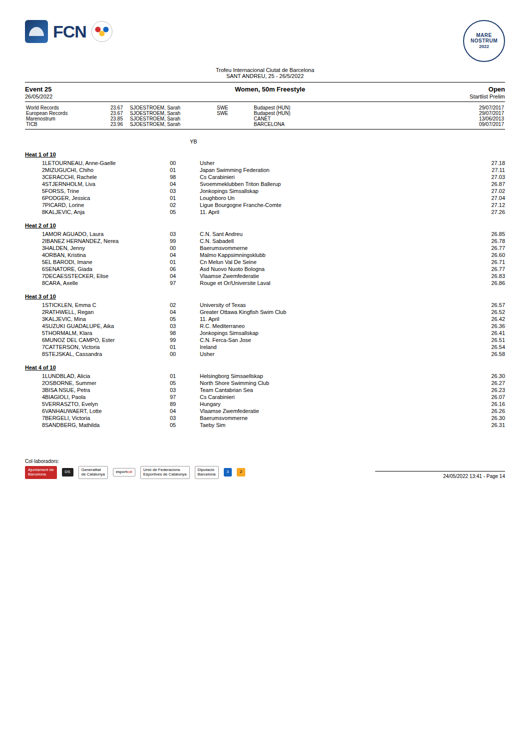FCN
MARE NOSTRUM 2022
Trofeu Internacional Ciutat de Barcelona
SANT ANDREU, 25 - 26/5/2022
Event 25
Women, 50m Freestyle
Open
26/05/2022
Startlist Prelim
| World Records | 23.67 | SJOESTROEM, Sarah | SWE | Budapest (HUN) | 29/07/2017 |
| European Records | 23.67 | SJOESTROEM, Sarah | SWE | Budapest (HUN) | 29/07/2017 |
| Marenostrum | 23.85 | SJOESTROEM, Sarah | | CANET | 13/06/2013 |
| TICB | 23.96 | SJOESTROEM, Sarah | | BARCELONA | 09/07/2017 |
YB
Heat 1 of 10
| 1 | LETOURNEAU, Anne-Gaelle | 00 | Usher | 27.18 |
| 2 | MIZUGUCHI, Chiho | 01 | Japan Swimming Federation | 27.11 |
| 3 | CERACCHI, Rachele | 98 | Cs Carabinieri | 27.03 |
| 4 | STJERNHOLM, Liva | 04 | Svoemmeklubben Triton Ballerup | 26.87 |
| 5 | FORSS, Trine | 03 | Jonkopings Simsallskap | 27.02 |
| 6 | PODGER, Jessica | 01 | Loughboro Un | 27.04 |
| 7 | PICARD, Lorine | 02 | Ligue Bourgogne Franche-Comte | 27.12 |
| 8 | KALJEVIC, Anja | 05 | 11. April | 27.26 |
Heat 2 of 10
| 1 | AMOR AGUADO, Laura | 03 | C.N. Sant Andreu | 26.85 |
| 2 | IBANEZ HERNANDEZ, Nerea | 99 | C.N. Sabadell | 26.78 |
| 3 | HALDEN, Jenny | 00 | Baerumsvommerne | 26.77 |
| 4 | ORBAN, Kristina | 04 | Malmo Kappsimningsklubb | 26.60 |
| 5 | EL BARODI, Imane | 01 | Cn Melun Val De Seine | 26.71 |
| 6 | SENATORE, Giada | 06 | Asd Nuovo Nuoto Bologna | 26.77 |
| 7 | DECAESSTECKER, Elise | 04 | Vlaamse Zwemfederatie | 26.83 |
| 8 | CARA, Axelle | 97 | Rouge et Or/Universite Laval | 26.86 |
Heat 3 of 10
| 1 | STICKLEN, Emma C | 02 | University of Texas | 26.57 |
| 2 | RATHWELL, Regan | 04 | Greater Ottawa Kingfish Swim Club | 26.52 |
| 3 | KALJEVIC, Mina | 05 | 11. April | 26.42 |
| 4 | SUZUKI GUADALUPE, Aika | 03 | R.C. Mediterraneo | 26.36 |
| 5 | THORMALM, Klara | 98 | Jonkopings Simsallskap | 26.41 |
| 6 | MUNOZ DEL CAMPO, Ester | 99 | C.N. Ferca-San Jose | 26.51 |
| 7 | CATTERSON, Victoria | 01 | Ireland | 26.54 |
| 8 | STEJSKAL, Cassandra | 00 | Usher | 26.58 |
Heat 4 of 10
| 1 | LUNDBLAD, Alicia | 01 | Helsingborg Simsaellskap | 26.30 |
| 2 | OSBORNE, Summer | 05 | North Shore Swimming Club | 26.27 |
| 3 | BISA NSUE, Petra | 03 | Team Cantabrian Sea | 26.23 |
| 4 | BIAGIOLI, Paola | 97 | Cs Carabinieri | 26.07 |
| 5 | VERRASZTO, Evelyn | 89 | Hungary | 26.16 |
| 6 | VANHAUWAERT, Lotte | 04 | Vlaamse Zwemfederatie | 26.26 |
| 7 | BERGELI, Victoria | 03 | Baerumsvommerne | 26.30 |
| 8 | SANDBERG, Mathilda | 05 | Taeby Sim | 26.31 |
Col·laboradors:
Ajuntament de
Barcelona DS Generalitat
de Catalunya esportcat Unió de Federacions
Esportives de Catalunya Diputació
Barcelona 3 Z
24/05/2022 13:41 - Page 14